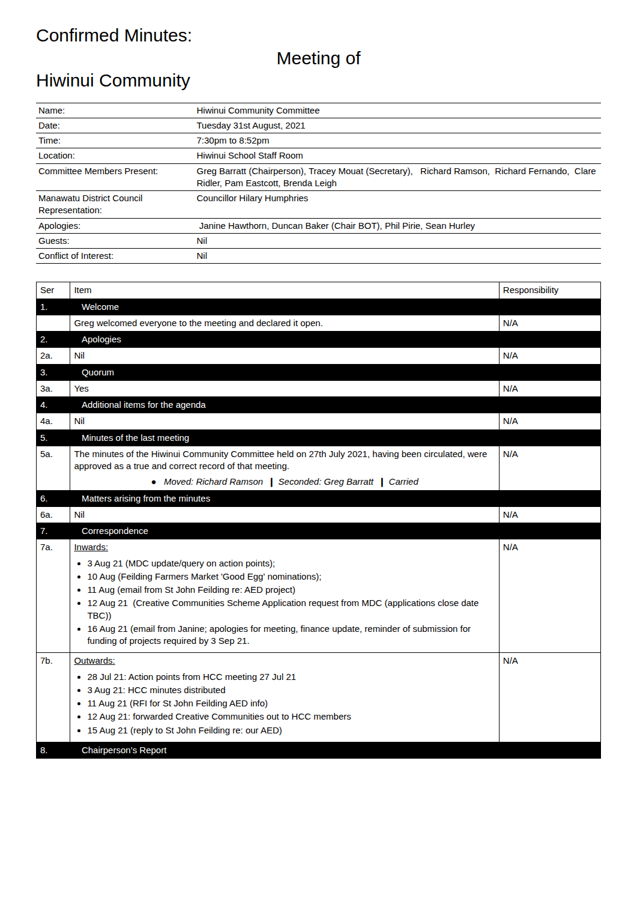Confirmed Minutes:
Meeting of
Hiwinui Community
| Name: | Hiwinui Community Committee |
| Date: | Tuesday 31st August, 2021 |
| Time: | 7:30pm to 8:52pm |
| Location: | Hiwinui School Staff Room |
| Committee Members Present: | Greg Barratt (Chairperson), Tracey Mouat (Secretary), Richard Ramson, Richard Fernando, Clare Ridler, Pam Eastcott, Brenda Leigh |
| Manawatu District Council Representation: | Councillor Hilary Humphries |
| Apologies: | Janine Hawthorn, Duncan Baker (Chair BOT), Phil Pirie, Sean Hurley |
| Guests: | Nil |
| Conflict of Interest: | Nil |
| Ser | Item | Responsibility |
| 1. | Welcome |
| | Greg welcomed everyone to the meeting and declared it open. | N/A |
| 2. | Apologies |
| 2a. | Nil | N/A |
| 3. | Quorum |
| 3a. | Yes | N/A |
| 4. | Additional items for the agenda |
| 4a. | Nil | N/A |
| 5. | Minutes of the last meeting |
| 5a. | The minutes of the Hiwinui Community Committee held on 27th July 2021, having been circulated, were approved as a true and correct record of that meeting. ● Moved: Richard Ramson ❙ Seconded: Greg Barratt ❙ Carried | N/A |
| 6. | Matters arising from the minutes |
| 6a. | Nil | N/A |
| 7. | Correspondence |
| 7a. | Inwards: 3 Aug 21 (MDC update/query on action points); 10 Aug (Feilding Farmers Market 'Good Egg' nominations); 11 Aug (email from St John Feilding re: AED project) 12 Aug 21 (Creative Communities Scheme Application request from MDC (applications close date TBC)) 16 Aug 21 (email from Janine; apologies for meeting, finance update, reminder of submission for funding of projects required by 3 Sep 21. | N/A |
| 7b. | Outwards: 28 Jul 21: Action points from HCC meeting 27 Jul 21 3 Aug 21: HCC minutes distributed 11 Aug 21 (RFI for St John Feilding AED info) 12 Aug 21: forwarded Creative Communities out to HCC members 15 Aug 21 (reply to St John Feilding re: our AED) | N/A |
| 8. | Chairperson’s Report |